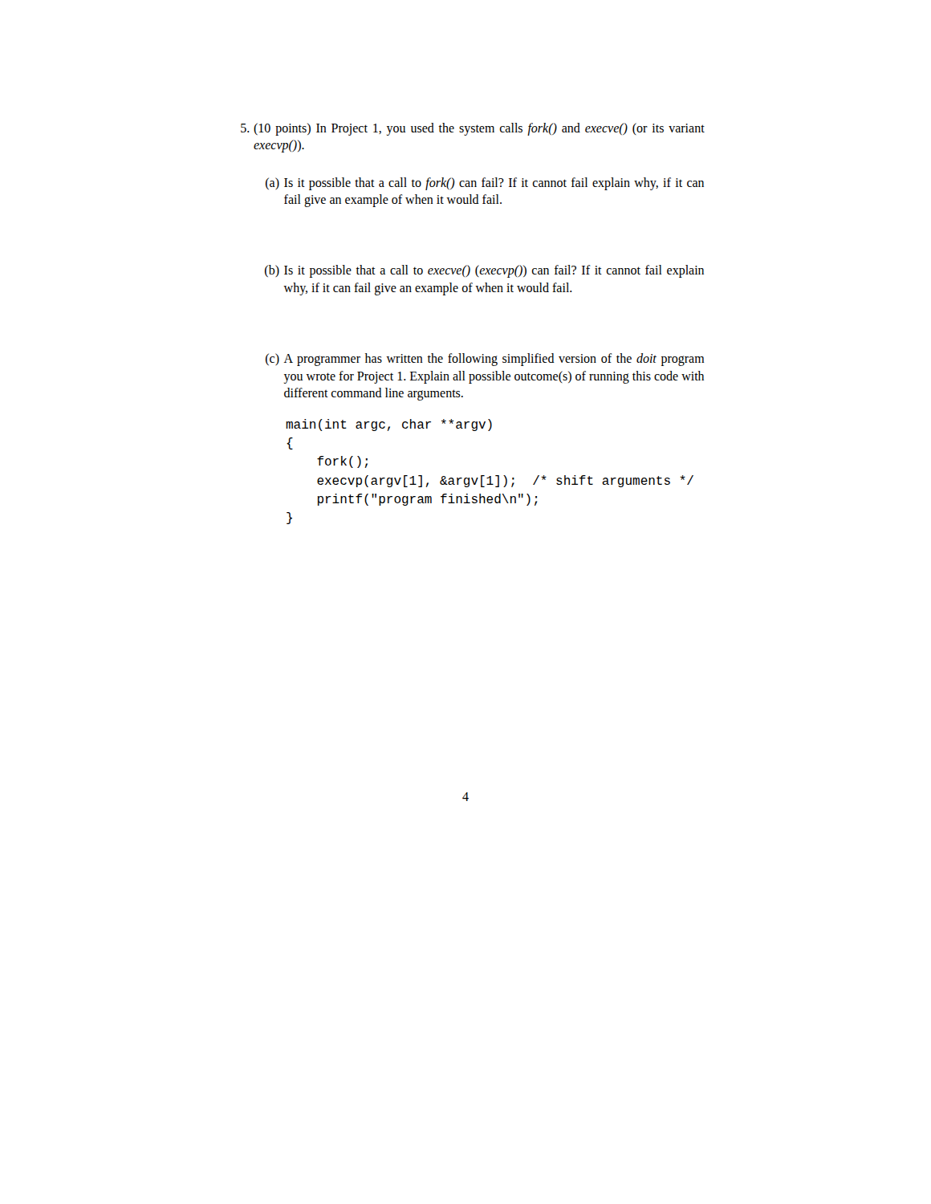5.
(10 points) In Project 1, you used the system calls fork() and execve() (or its variant execvp()).
(a)
Is it possible that a call to fork() can fail? If it cannot fail explain why, if it can fail give an example of when it would fail.
(b)
Is it possible that a call to execve() (execvp()) can fail? If it cannot fail explain why, if it can fail give an example of when it would fail.
(c)
A programmer has written the following simplified version of the doit program you wrote for Project 1. Explain all possible outcome(s) of running this code with different command line arguments.
main(int argc, char **argv)
{
    fork();
    execvp(argv[1], &argv[1]);  /* shift arguments */
    printf("program finished\n");
}
4